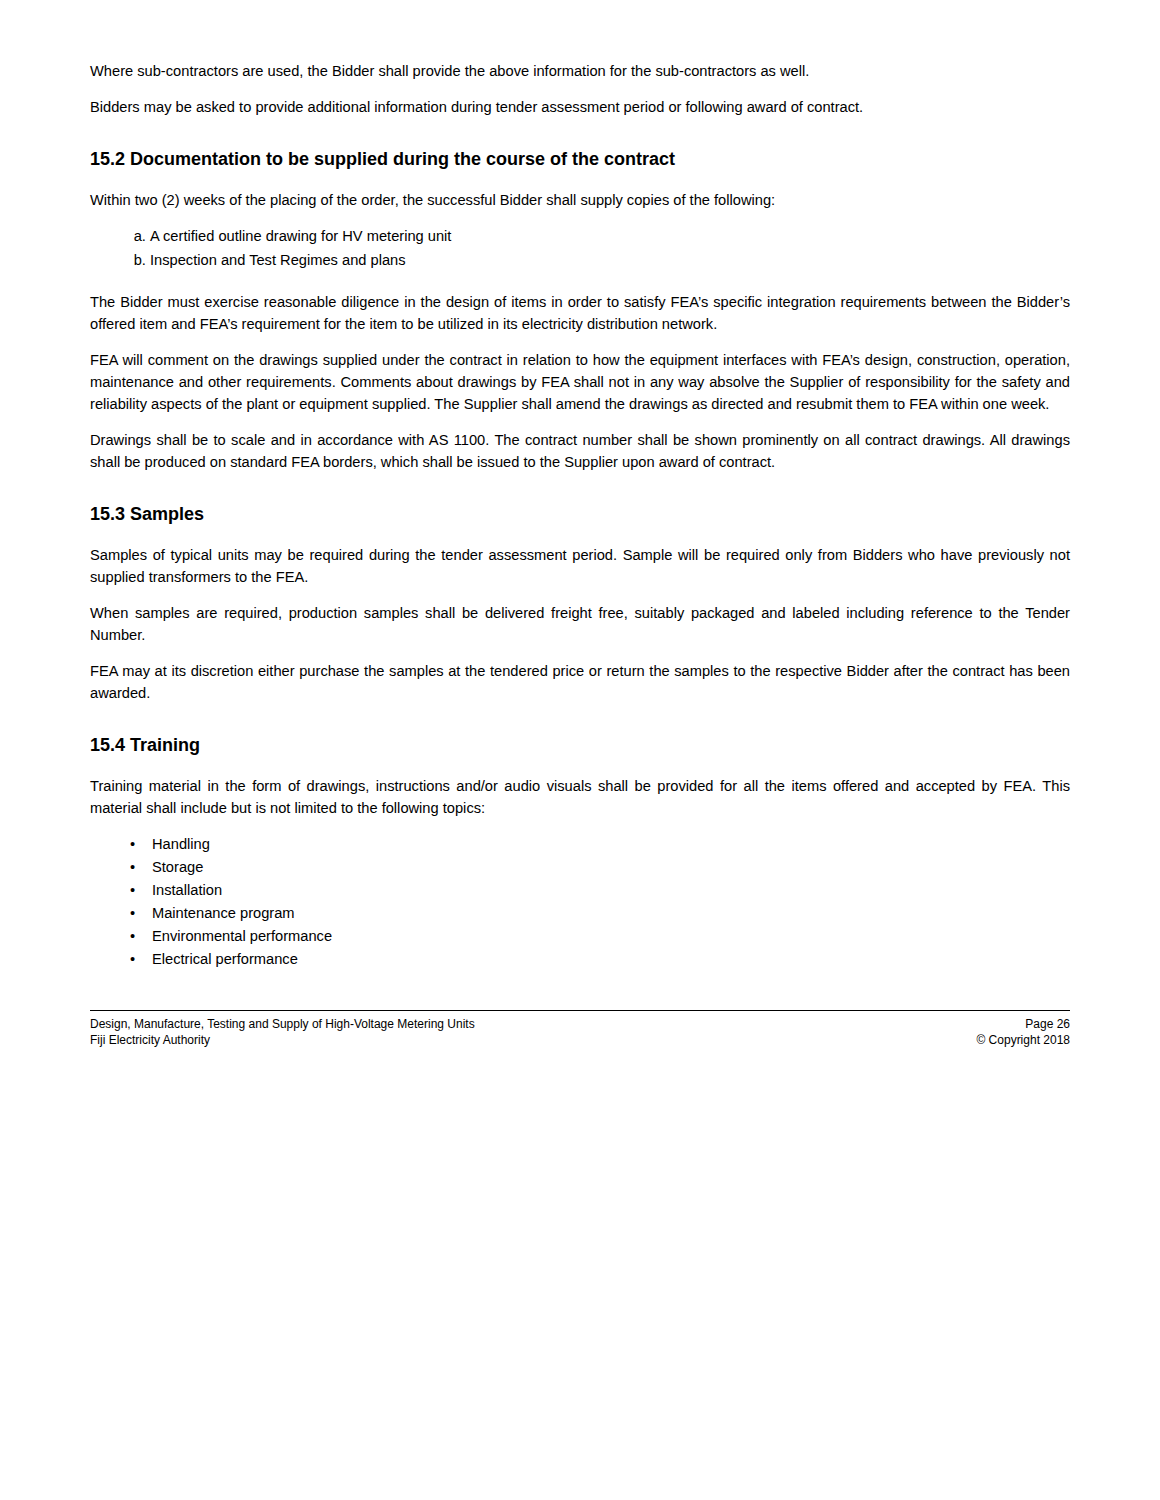Where sub-contractors are used, the Bidder shall provide the above information for the sub-contractors as well.
Bidders may be asked to provide additional information during tender assessment period or following award of contract.
15.2 Documentation to be supplied during the course of the contract
Within two (2) weeks of the placing of the order, the successful Bidder shall supply copies of the following:
A certified outline drawing for HV metering unit
Inspection and Test Regimes and plans
The Bidder must exercise reasonable diligence in the design of items in order to satisfy FEA’s specific integration requirements between the Bidder’s offered item and FEA’s requirement for the item to be utilized in its electricity distribution network.
FEA will comment on the drawings supplied under the contract in relation to how the equipment interfaces with FEA’s design, construction, operation, maintenance and other requirements. Comments about drawings by FEA shall not in any way absolve the Supplier of responsibility for the safety and reliability aspects of the plant or equipment supplied. The Supplier shall amend the drawings as directed and resubmit them to FEA within one week.
Drawings shall be to scale and in accordance with AS 1100. The contract number shall be shown prominently on all contract drawings. All drawings shall be produced on standard FEA borders, which shall be issued to the Supplier upon award of contract.
15.3 Samples
Samples of typical units may be required during the tender assessment period. Sample will be required only from Bidders who have previously not supplied transformers to the FEA.
When samples are required, production samples shall be delivered freight free, suitably packaged and labeled including reference to the Tender Number.
FEA may at its discretion either purchase the samples at the tendered price or return the samples to the respective Bidder after the contract has been awarded.
15.4 Training
Training material in the form of drawings, instructions and/or audio visuals shall be provided for all the items offered and accepted by FEA. This material shall include but is not limited to the following topics:
Handling
Storage
Installation
Maintenance program
Environmental performance
Electrical performance
Design, Manufacture, Testing and Supply of High-Voltage Metering Units
Fiji Electricity Authority
Page 26
© Copyright 2018